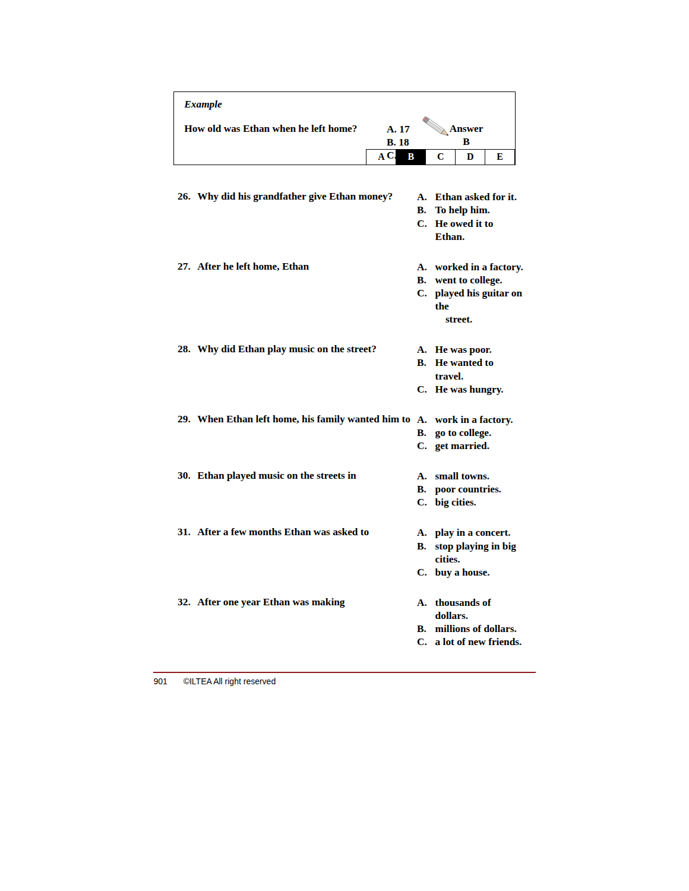Example
How old was Ethan when he left home?
A. 17
B. 18
C. 16
Answer B
A
B
C
D
E
26.
Why did his grandfather give Ethan money?
A. Ethan asked for it.
B. To help him.
C. He owed it to Ethan.
27.
After he left home, Ethan
A. worked in a factory.
B. went to college.
C. played his guitar on thestreet.
28.
Why did Ethan play music on the street?
A. He was poor.
B. He wanted to travel.
C. He was hungry.
29.
When Ethan left home, his family wanted him to
A. work in a factory.
B. go to college.
C. get married.
30.
Ethan played music on the streets in
A. small towns.
B. poor countries.
C. big cities.
31.
After a few months Ethan was asked to
A. play in a concert.
B. stop playing in big cities.
C. buy a house.
32.
After one year Ethan was making
A. thousands of dollars.
B. millions of dollars.
C. a lot of new friends.
901©ILTEA All right reserved